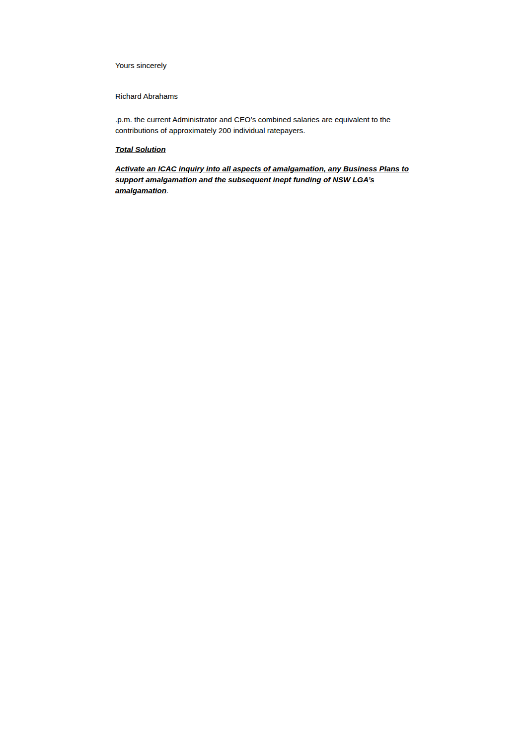Yours sincerely
Richard Abrahams
.p.m. the current Administrator and CEO’s combined salaries are equivalent to the contributions of approximately 200 individual ratepayers.
Total Solution
Activate an ICAC inquiry into all aspects of amalgamation, any Business Plans to support amalgamation and the subsequent inept funding of NSW LGA’s amalgamation.